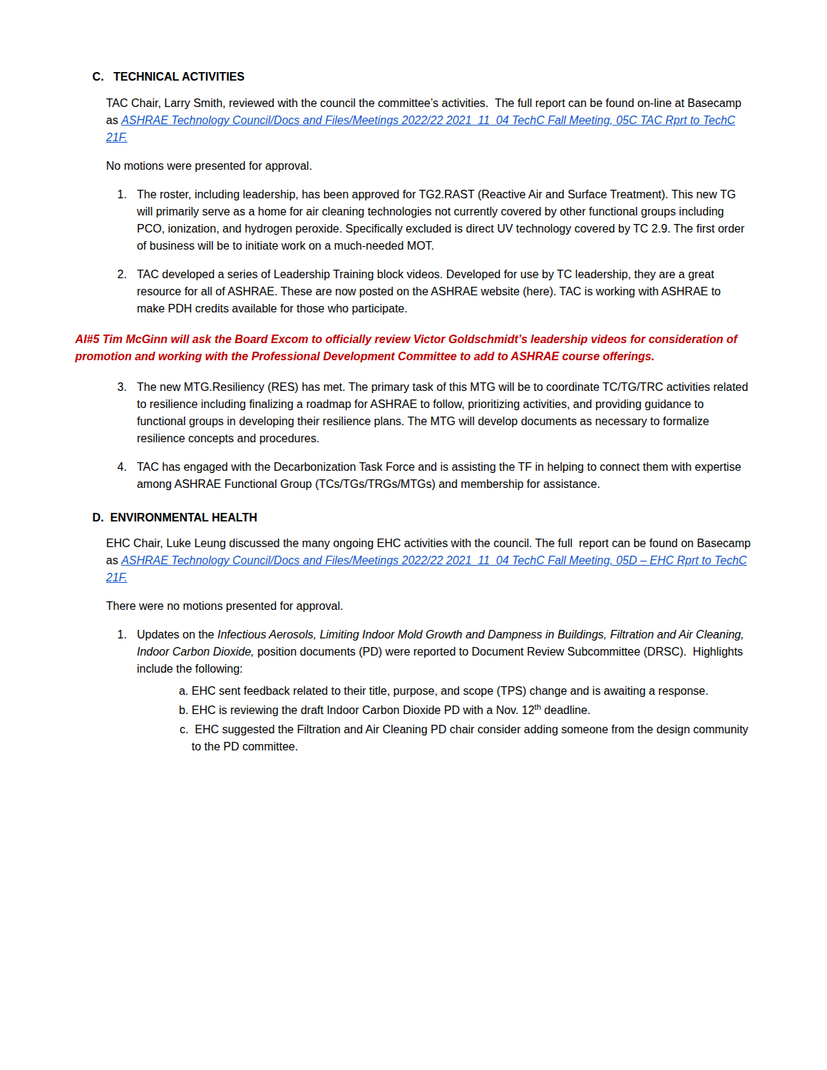C. TECHNICAL ACTIVITIES
TAC Chair, Larry Smith, reviewed with the council the committee’s activities. The full report can be found on-line at Basecamp as ASHRAE Technology Council/Docs and Files/Meetings 2022/22 2021_11_04 TechC Fall Meeting, 05C TAC Rprt to TechC 21F.
No motions were presented for approval.
The roster, including leadership, has been approved for TG2.RAST (Reactive Air and Surface Treatment). This new TG will primarily serve as a home for air cleaning technologies not currently covered by other functional groups including PCO, ionization, and hydrogen peroxide. Specifically excluded is direct UV technology covered by TC 2.9. The first order of business will be to initiate work on a much-needed MOT.
TAC developed a series of Leadership Training block videos. Developed for use by TC leadership, they are a great resource for all of ASHRAE. These are now posted on the ASHRAE website (here). TAC is working with ASHRAE to make PDH credits available for those who participate.
AI#5 Tim McGinn will ask the Board Excom to officially review Victor Goldschmidt’s leadership videos for consideration of promotion and working with the Professional Development Committee to add to ASHRAE course offerings.
The new MTG.Resiliency (RES) has met. The primary task of this MTG will be to coordinate TC/TG/TRC activities related to resilience including finalizing a roadmap for ASHRAE to follow, prioritizing activities, and providing guidance to functional groups in developing their resilience plans. The MTG will develop documents as necessary to formalize resilience concepts and procedures.
TAC has engaged with the Decarbonization Task Force and is assisting the TF in helping to connect them with expertise among ASHRAE Functional Group (TCs/TGs/TRGs/MTGs) and membership for assistance.
D. ENVIRONMENTAL HEALTH
EHC Chair, Luke Leung discussed the many ongoing EHC activities with the council. The full report can be found on Basecamp as ASHRAE Technology Council/Docs and Files/Meetings 2022/22 2021_11_04 TechC Fall Meeting, 05D – EHC Rprt to TechC 21F.
There were no motions presented for approval.
Updates on the Infectious Aerosols, Limiting Indoor Mold Growth and Dampness in Buildings, Filtration and Air Cleaning, Indoor Carbon Dioxide, position documents (PD) were reported to Document Review Subcommittee (DRSC). Highlights include the following:
EHC sent feedback related to their title, purpose, and scope (TPS) change and is awaiting a response.
EHC is reviewing the draft Indoor Carbon Dioxide PD with a Nov. 12th deadline.
EHC suggested the Filtration and Air Cleaning PD chair consider adding someone from the design community to the PD committee.